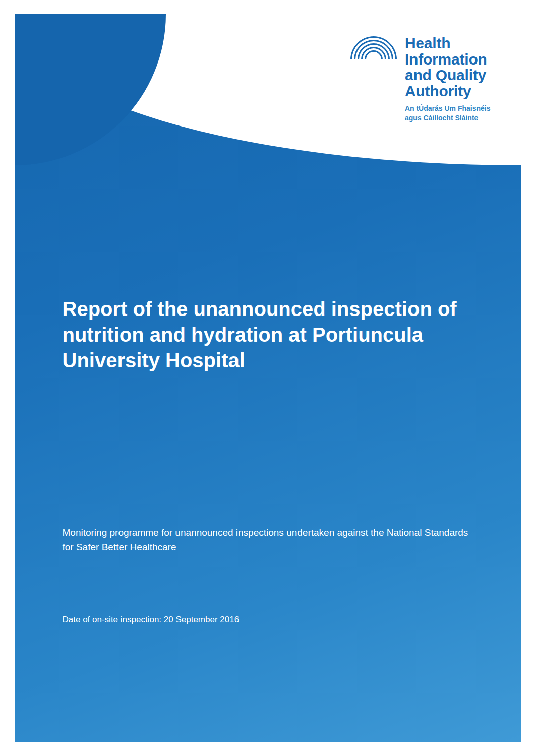Health
Information
and Quality
Authority
An tÚdarás Um Fhaisnéis
agus Cáilíocht Sláinte
Report of the unannounced inspection of nutrition and hydration at Portiuncula University Hospital
Monitoring programme for unannounced inspections undertaken against the National Standards for Safer Better Healthcare
Date of on-site inspection: 20 September 2016